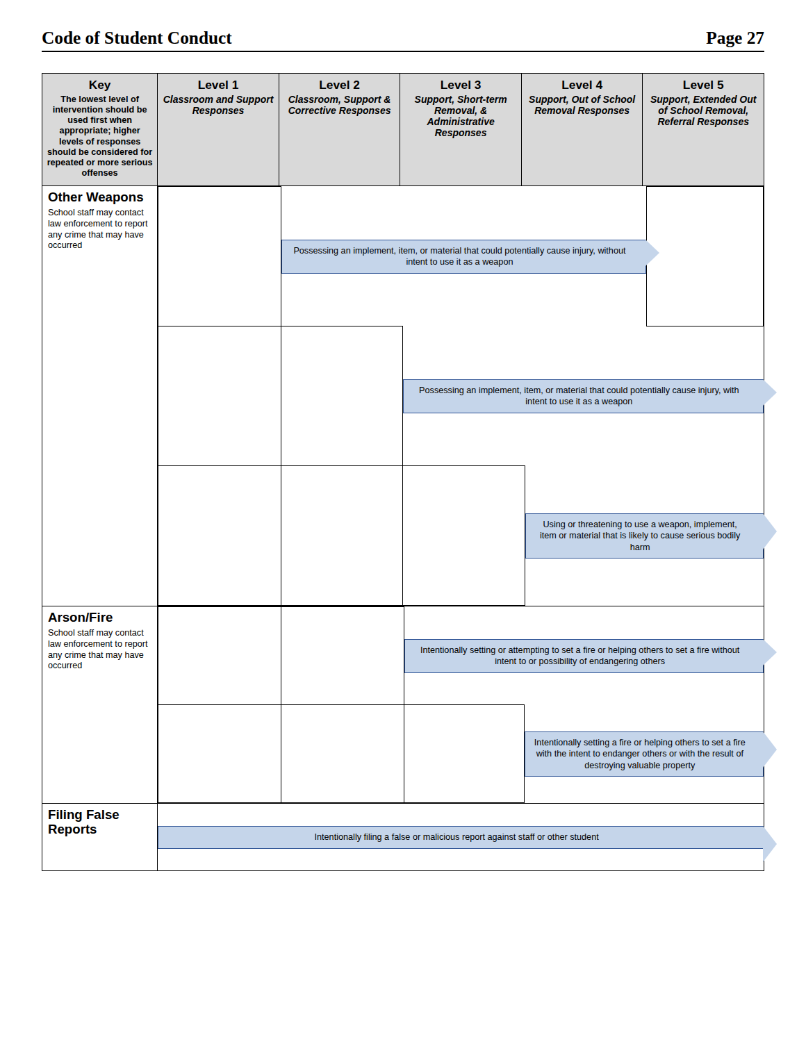Code of Student Conduct Page 27
| Key The lowest level of intervention should be used first when appropriate; higher levels of responses should be considered for repeated or more serious offenses | Level 1 Classroom and Support Responses | Level 2 Classroom, Support & Corrective Responses | Level 3 Support, Short-term Removal, & Administrative Responses | Level 4 Support, Out of School Removal Responses | Level 5 Support, Extended Out of School Removal, Referral Responses |
| --- | --- | --- | --- | --- | --- |
| Other Weapons School staff may contact law enforcement to report any crime that may have occurred | / / Possessing an implement, item, or material that could potentially cause injury, without intent to use it as a weapon / / / / / Possessing an implement, item, or material that could potentially cause injury, with intent to use it as a weapon / / / / / Using or threatening to use a weapon, implement, item or material that is likely to cause serious bodily harm / |
| Arson/Fire School staff may contact law enforcement to report any crime that may have occurred | / / / Intentionally setting or attempting to set a fire or helping others to set a fire without intent to or possibility of endangering others / / / / / Intentionally setting a fire or helping others to set a fire with the intent to endanger others or with the result of destroying valuable property / |
| Filing False Reports | / Intentionally filing a false or malicious report against staff or other student / |